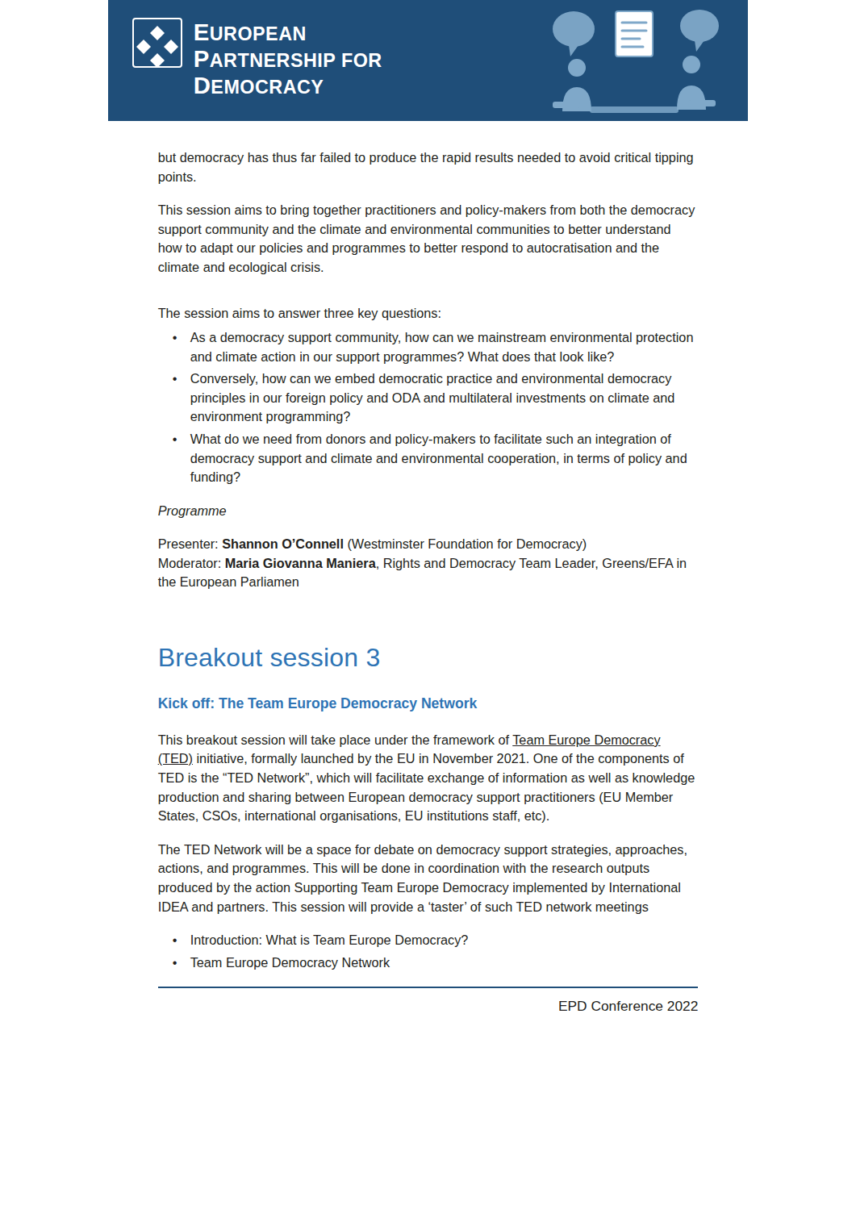European
Partnership for
Democracy
but democracy has thus far failed to produce the rapid results needed to avoid critical tipping points.
This session aims to bring together practitioners and policy-makers from both the democracy support community and the climate and environmental communities to better understand how to adapt our policies and programmes to better respond to autocratisation and the climate and ecological crisis.
The session aims to answer three key questions:
As a democracy support community, how can we mainstream environmental protection and climate action in our support programmes? What does that look like?
Conversely, how can we embed democratic practice and environmental democracy principles in our foreign policy and ODA and multilateral investments on climate and environment programming?
What do we need from donors and policy-makers to facilitate such an integration of democracy support and climate and environmental cooperation, in terms of policy and funding?
Programme
Presenter: Shannon O’Connell (Westminster Foundation for Democracy)
Moderator: Maria Giovanna Maniera, Rights and Democracy Team Leader, Greens/EFA in the European Parliamen
Breakout session 3
Kick off: The Team Europe Democracy Network
This breakout session will take place under the framework of Team Europe Democracy (TED) initiative, formally launched by the EU in November 2021. One of the components of TED is the “TED Network”, which will facilitate exchange of information as well as knowledge production and sharing between European democracy support practitioners (EU Member States, CSOs, international organisations, EU institutions staff, etc).
The TED Network will be a space for debate on democracy support strategies, approaches, actions, and programmes. This will be done in coordination with the research outputs produced by the action Supporting Team Europe Democracy implemented by International IDEA and partners. This session will provide a ‘taster’ of such TED network meetings
Introduction: What is Team Europe Democracy?
Team Europe Democracy Network
EPD Conference 2022